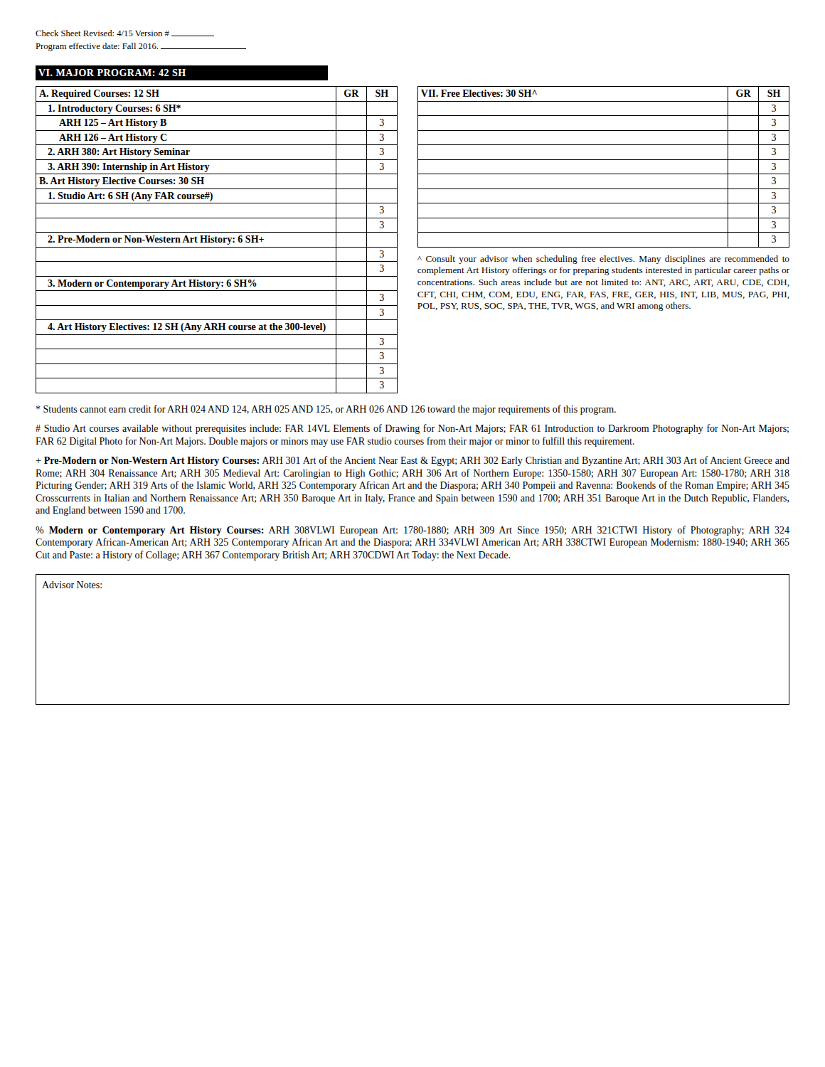Check Sheet Revised: 4/15 Version #
Program effective date: Fall 2016.
VI. MAJOR PROGRAM: 42 SH
| A. Required Courses: 12 SH | GR | SH |
| --- | --- | --- |
| 1. Introductory Courses: 6 SH* | | |
| ARH 125 – Art History B | | 3 |
| ARH 126 – Art History C | | 3 |
| 2. ARH 380: Art History Seminar | | 3 |
| 3. ARH 390: Internship in Art History | | 3 |
| B. Art History Elective Courses: 30 SH | | |
| 1. Studio Art: 6 SH (Any FAR course#) | | |
| | | 3 |
| | | 3 |
| 2. Pre-Modern or Non-Western Art History: 6 SH+ | | |
| | | 3 |
| | | 3 |
| 3. Modern or Contemporary Art History: 6 SH% | | |
| | | 3 |
| | | 3 |
| 4. Art History Electives: 12 SH (Any ARH course at the 300-level) | | |
| | | 3 |
| | | 3 |
| | | 3 |
| | | 3 |
| VII. Free Electives: 30 SH^ | GR | SH |
| --- | --- | --- |
| | | 3 |
| | | 3 |
| | | 3 |
| | | 3 |
| | | 3 |
| | | 3 |
| | | 3 |
| | | 3 |
| | | 3 |
| | | 3 |
^ Consult your advisor when scheduling free electives. Many disciplines are recommended to complement Art History offerings or for preparing students interested in particular career paths or concentrations. Such areas include but are not limited to: ANT, ARC, ART, ARU, CDE, CDH, CFT, CHI, CHM, COM, EDU, ENG, FAR, FAS, FRE, GER, HIS, INT, LIB, MUS, PAG, PHI, POL, PSY, RUS, SOC, SPA, THE, TVR, WGS, and WRI among others.
* Students cannot earn credit for ARH 024 AND 124, ARH 025 AND 125, or ARH 026 AND 126 toward the major requirements of this program.
# Studio Art courses available without prerequisites include: FAR 14VL Elements of Drawing for Non-Art Majors; FAR 61 Introduction to Darkroom Photography for Non-Art Majors; FAR 62 Digital Photo for Non-Art Majors. Double majors or minors may use FAR studio courses from their major or minor to fulfill this requirement.
+ Pre-Modern or Non-Western Art History Courses: ARH 301 Art of the Ancient Near East & Egypt; ARH 302 Early Christian and Byzantine Art; ARH 303 Art of Ancient Greece and Rome; ARH 304 Renaissance Art; ARH 305 Medieval Art: Carolingian to High Gothic; ARH 306 Art of Northern Europe: 1350-1580; ARH 307 European Art: 1580-1780; ARH 318 Picturing Gender; ARH 319 Arts of the Islamic World, ARH 325 Contemporary African Art and the Diaspora; ARH 340 Pompeii and Ravenna: Bookends of the Roman Empire; ARH 345 Crosscurrents in Italian and Northern Renaissance Art; ARH 350 Baroque Art in Italy, France and Spain between 1590 and 1700; ARH 351 Baroque Art in the Dutch Republic, Flanders, and England between 1590 and 1700.
% Modern or Contemporary Art History Courses: ARH 308VLWI European Art: 1780-1880; ARH 309 Art Since 1950; ARH 321CTWI History of Photography; ARH 324 Contemporary African-American Art; ARH 325 Contemporary African Art and the Diaspora; ARH 334VLWI American Art; ARH 338CTWI European Modernism: 1880-1940; ARH 365 Cut and Paste: a History of Collage; ARH 367 Contemporary British Art; ARH 370CDWI Art Today: the Next Decade.
Advisor Notes: